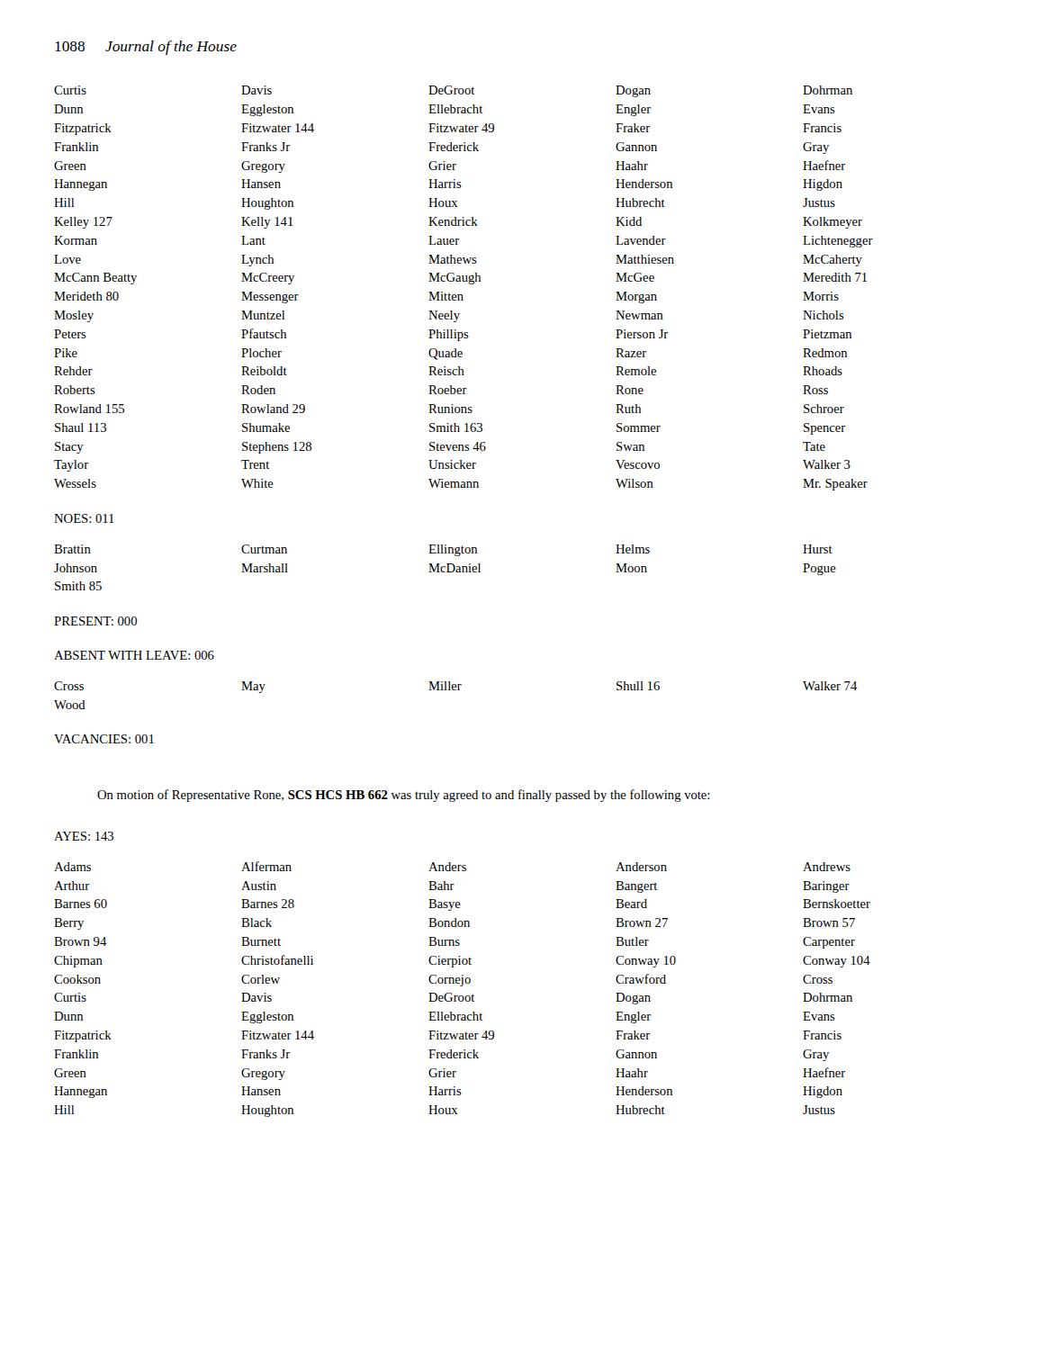1088 Journal of the House
| Curtis | Davis | DeGroot | Dogan | Dohrman |
| Dunn | Eggleston | Ellebracht | Engler | Evans |
| Fitzpatrick | Fitzwater 144 | Fitzwater 49 | Fraker | Francis |
| Franklin | Franks Jr | Frederick | Gannon | Gray |
| Green | Gregory | Grier | Haahr | Haefner |
| Hannegan | Hansen | Harris | Henderson | Higdon |
| Hill | Houghton | Houx | Hubrecht | Justus |
| Kelley 127 | Kelly 141 | Kendrick | Kidd | Kolkmeyer |
| Korman | Lant | Lauer | Lavender | Lichtenegger |
| Love | Lynch | Mathews | Matthiesen | McCaherty |
| McCann Beatty | McCreery | McGaugh | McGee | Meredith 71 |
| Merideth 80 | Messenger | Mitten | Morgan | Morris |
| Mosley | Muntzel | Neely | Newman | Nichols |
| Peters | Pfautsch | Phillips | Pierson Jr | Pietzman |
| Pike | Plocher | Quade | Razer | Redmon |
| Rehder | Reiboldt | Reisch | Remole | Rhoads |
| Roberts | Roden | Roeber | Rone | Ross |
| Rowland 155 | Rowland 29 | Runions | Ruth | Schroer |
| Shaul 113 | Shumake | Smith 163 | Sommer | Spencer |
| Stacy | Stephens 128 | Stevens 46 | Swan | Tate |
| Taylor | Trent | Unsicker | Vescovo | Walker 3 |
| Wessels | White | Wiemann | Wilson | Mr. Speaker |
NOES: 011
| Brattin | Curtman | Ellington | Helms | Hurst |
| Johnson | Marshall | McDaniel | Moon | Pogue |
| Smith 85 | | | | |
PRESENT: 000
ABSENT WITH LEAVE: 006
| Cross | May | Miller | Shull 16 | Walker 74 |
| Wood | | | | |
VACANCIES: 001
On motion of Representative Rone, SCS HCS HB 662 was truly agreed to and finally passed by the following vote:
AYES: 143
| Adams | Alferman | Anders | Anderson | Andrews |
| Arthur | Austin | Bahr | Bangert | Baringer |
| Barnes 60 | Barnes 28 | Basye | Beard | Bernskoetter |
| Berry | Black | Bondon | Brown 27 | Brown 57 |
| Brown 94 | Burnett | Burns | Butler | Carpenter |
| Chipman | Christofanelli | Cierpiot | Conway 10 | Conway 104 |
| Cookson | Corlew | Cornejo | Crawford | Cross |
| Curtis | Davis | DeGroot | Dogan | Dohrman |
| Dunn | Eggleston | Ellebracht | Engler | Evans |
| Fitzpatrick | Fitzwater 144 | Fitzwater 49 | Fraker | Francis |
| Franklin | Franks Jr | Frederick | Gannon | Gray |
| Green | Gregory | Grier | Haahr | Haefner |
| Hannegan | Hansen | Harris | Henderson | Higdon |
| Hill | Houghton | Houx | Hubrecht | Justus |